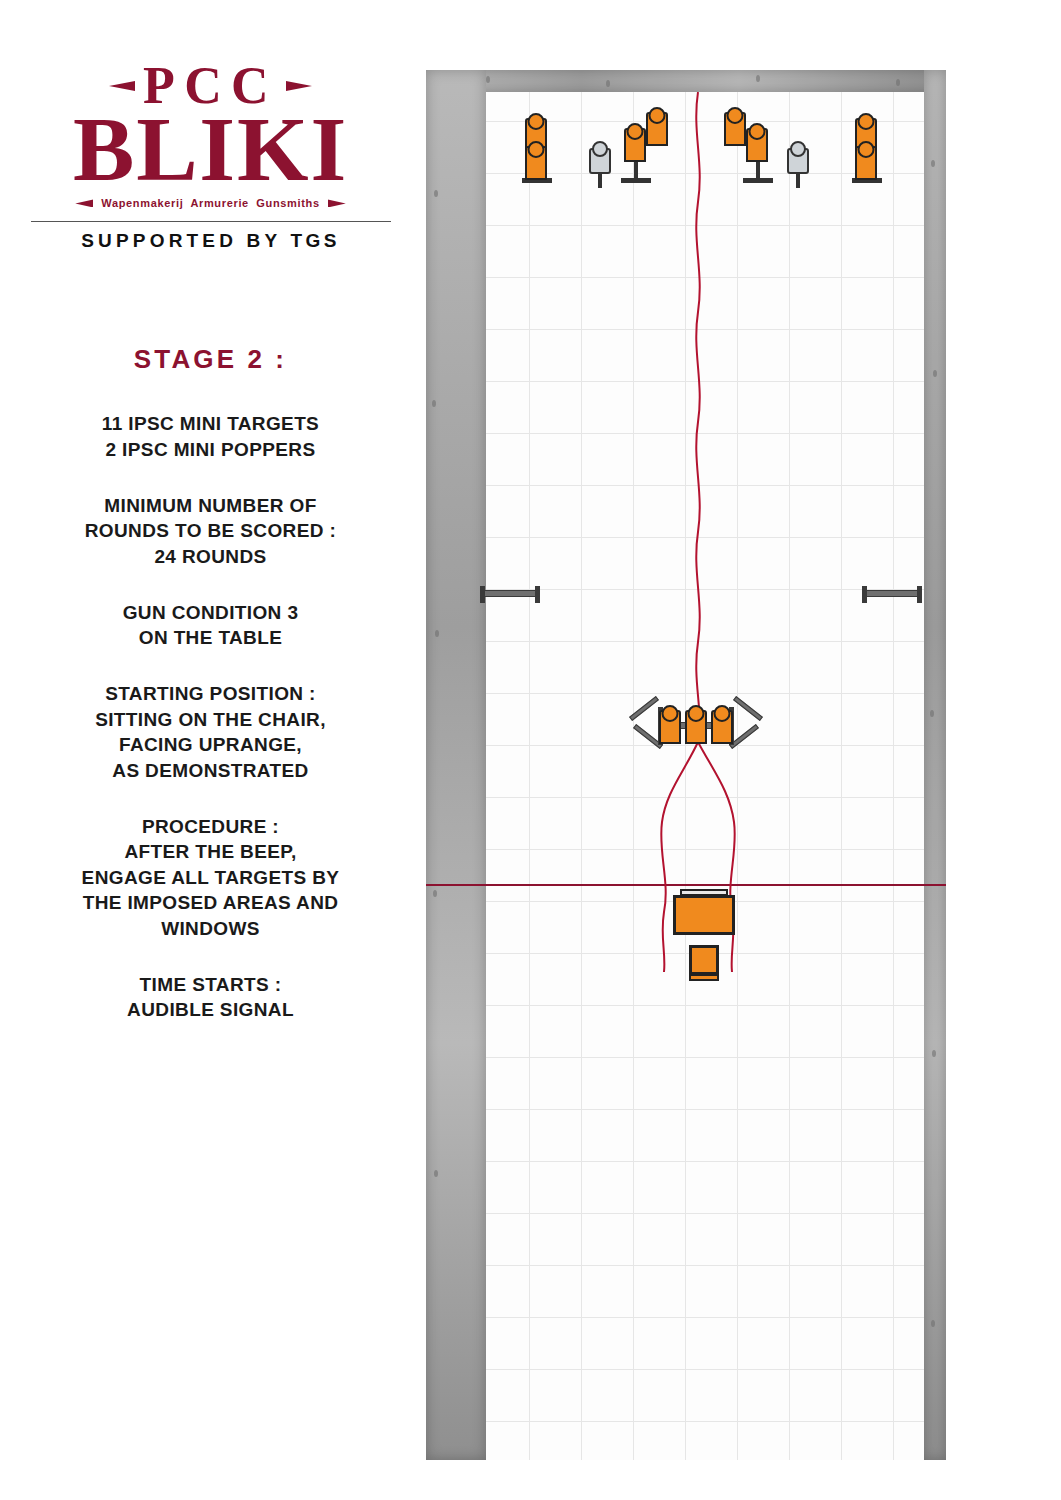PCC
BLIKI
Wapenmakerij Armurerie Gunsmiths
SUPPORTED BY TGS
STAGE 2 :
11 IPSC MINI TARGETS
2 IPSC MINI POPPERS
MINIMUM NUMBER OF
ROUNDS TO BE SCORED :
24 ROUNDS
GUN CONDITION 3
ON THE TABLE
STARTING POSITION :
SITTING ON THE CHAIR,
FACING UPRANGE,
AS DEMONSTRATED
PROCEDURE :
AFTER THE BEEP,
ENGAGE ALL TARGETS BY
THE IMPOSED AREAS AND
WINDOWS
TIME STARTS :
AUDIBLE SIGNAL
Stage 2 diagram: eleven IPSC mini targets and two IPSC mini poppers arranged downrange; shooter starts seated on a chair facing uprange with the gun in condition 3 on the table, then engages all targets through imposed areas and windows. Minimum 24 rounds to be scored. Time starts on the audible signal.